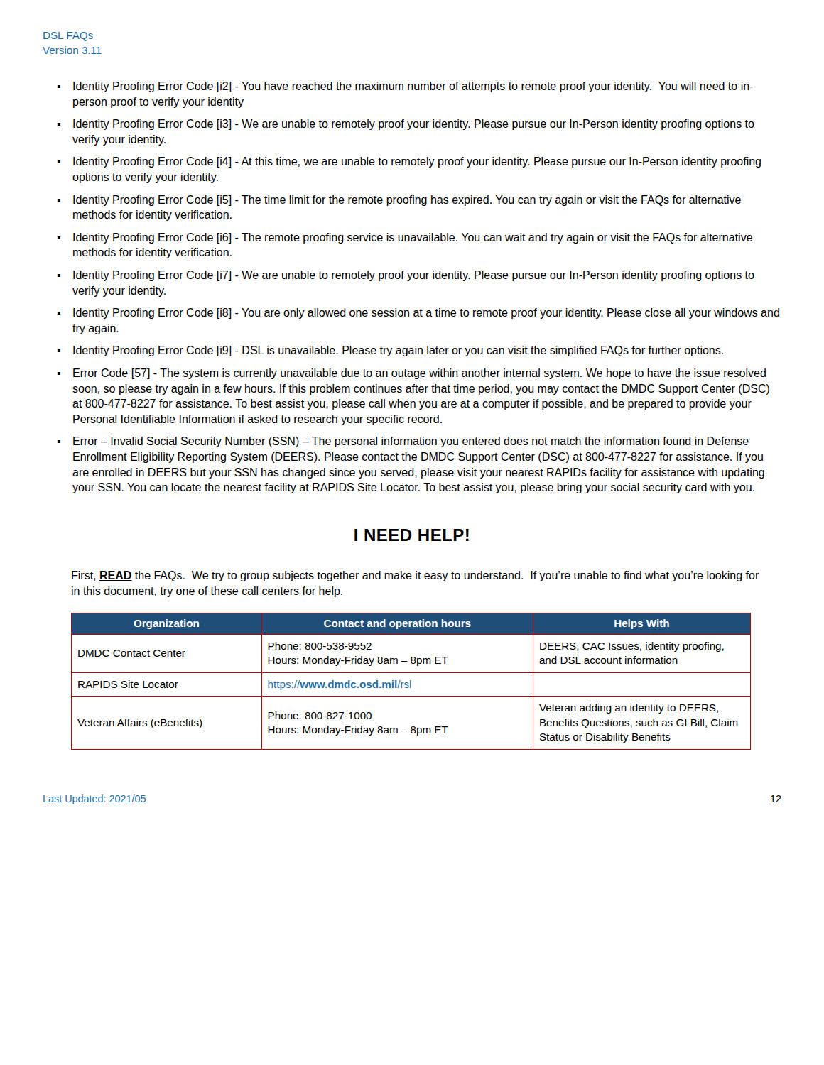DSL FAQs
Version 3.11
Identity Proofing Error Code [i2] - You have reached the maximum number of attempts to remote proof your identity. You will need to in-person proof to verify your identity
Identity Proofing Error Code [i3] - We are unable to remotely proof your identity. Please pursue our In-Person identity proofing options to verify your identity.
Identity Proofing Error Code [i4] - At this time, we are unable to remotely proof your identity. Please pursue our In-Person identity proofing options to verify your identity.
Identity Proofing Error Code [i5] - The time limit for the remote proofing has expired. You can try again or visit the FAQs for alternative methods for identity verification.
Identity Proofing Error Code [i6] - The remote proofing service is unavailable. You can wait and try again or visit the FAQs for alternative methods for identity verification.
Identity Proofing Error Code [i7] - We are unable to remotely proof your identity. Please pursue our In-Person identity proofing options to verify your identity.
Identity Proofing Error Code [i8] - You are only allowed one session at a time to remote proof your identity. Please close all your windows and try again.
Identity Proofing Error Code [i9] - DSL is unavailable. Please try again later or you can visit the simplified FAQs for further options.
Error Code [57] - The system is currently unavailable due to an outage within another internal system. We hope to have the issue resolved soon, so please try again in a few hours. If this problem continues after that time period, you may contact the DMDC Support Center (DSC) at 800-477-8227 for assistance. To best assist you, please call when you are at a computer if possible, and be prepared to provide your Personal Identifiable Information if asked to research your specific record.
Error – Invalid Social Security Number (SSN) – The personal information you entered does not match the information found in Defense Enrollment Eligibility Reporting System (DEERS). Please contact the DMDC Support Center (DSC) at 800-477-8227 for assistance. If you are enrolled in DEERS but your SSN has changed since you served, please visit your nearest RAPIDs facility for assistance with updating your SSN. You can locate the nearest facility at RAPIDS Site Locator. To best assist you, please bring your social security card with you.
I NEED HELP!
First, READ the FAQs. We try to group subjects together and make it easy to understand. If you’re unable to find what you’re looking for in this document, try one of these call centers for help.
| Organization | Contact and operation hours | Helps With |
| --- | --- | --- |
| DMDC Contact Center | Phone: 800-538-9552 Hours: Monday-Friday 8am – 8pm ET | DEERS, CAC Issues, identity proofing, and DSL account information |
| RAPIDS Site Locator | https:// www.dmdc.osd.mil /rsl | |
| Veteran Affairs (eBenefits) | Phone: 800-827-1000 Hours: Monday-Friday 8am – 8pm ET | Veteran adding an identity to DEERS, Benefits Questions, such as GI Bill, Claim Status or Disability Benefits |
Last Updated: 2021/05 12